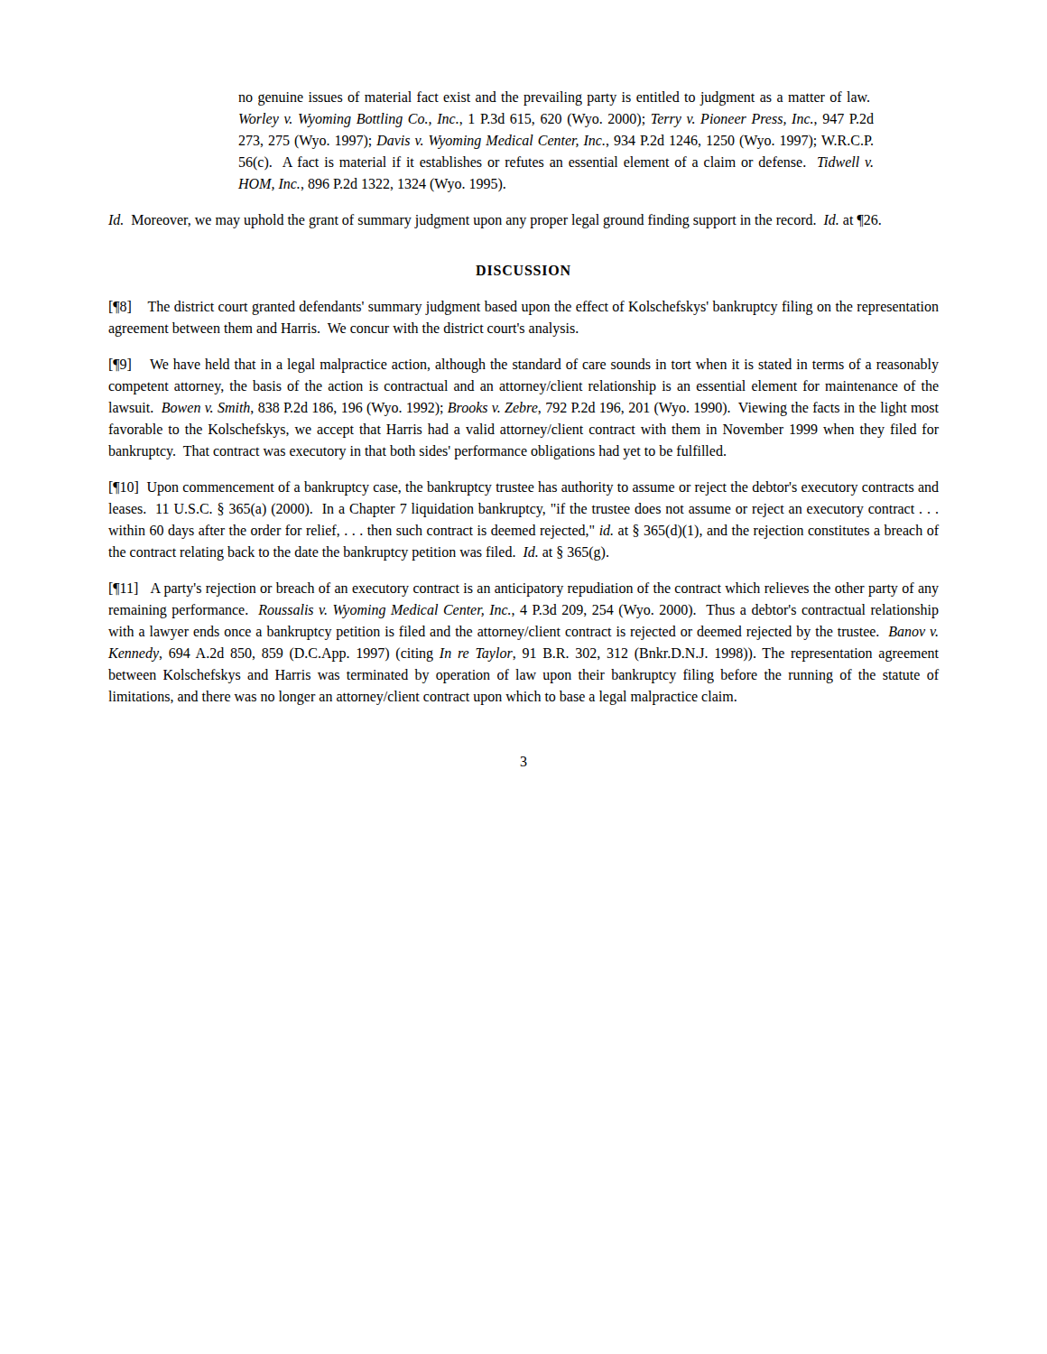no genuine issues of material fact exist and the prevailing party is entitled to judgment as a matter of law. Worley v. Wyoming Bottling Co., Inc., 1 P.3d 615, 620 (Wyo. 2000); Terry v. Pioneer Press, Inc., 947 P.2d 273, 275 (Wyo. 1997); Davis v. Wyoming Medical Center, Inc., 934 P.2d 1246, 1250 (Wyo. 1997); W.R.C.P. 56(c). A fact is material if it establishes or refutes an essential element of a claim or defense. Tidwell v. HOM, Inc., 896 P.2d 1322, 1324 (Wyo. 1995).
Id. Moreover, we may uphold the grant of summary judgment upon any proper legal ground finding support in the record. Id. at ¶26.
DISCUSSION
[¶8] The district court granted defendants' summary judgment based upon the effect of Kolschefskys' bankruptcy filing on the representation agreement between them and Harris. We concur with the district court's analysis.
[¶9] We have held that in a legal malpractice action, although the standard of care sounds in tort when it is stated in terms of a reasonably competent attorney, the basis of the action is contractual and an attorney/client relationship is an essential element for maintenance of the lawsuit. Bowen v. Smith, 838 P.2d 186, 196 (Wyo. 1992); Brooks v. Zebre, 792 P.2d 196, 201 (Wyo. 1990). Viewing the facts in the light most favorable to the Kolschefskys, we accept that Harris had a valid attorney/client contract with them in November 1999 when they filed for bankruptcy. That contract was executory in that both sides' performance obligations had yet to be fulfilled.
[¶10] Upon commencement of a bankruptcy case, the bankruptcy trustee has authority to assume or reject the debtor's executory contracts and leases. 11 U.S.C. § 365(a) (2000). In a Chapter 7 liquidation bankruptcy, "if the trustee does not assume or reject an executory contract . . . within 60 days after the order for relief, . . . then such contract is deemed rejected," id. at § 365(d)(1), and the rejection constitutes a breach of the contract relating back to the date the bankruptcy petition was filed. Id. at § 365(g).
[¶11] A party's rejection or breach of an executory contract is an anticipatory repudiation of the contract which relieves the other party of any remaining performance. Roussalis v. Wyoming Medical Center, Inc., 4 P.3d 209, 254 (Wyo. 2000). Thus a debtor's contractual relationship with a lawyer ends once a bankruptcy petition is filed and the attorney/client contract is rejected or deemed rejected by the trustee. Banov v. Kennedy, 694 A.2d 850, 859 (D.C.App. 1997) (citing In re Taylor, 91 B.R. 302, 312 (Bnkr.D.N.J. 1998)). The representation agreement between Kolschefskys and Harris was terminated by operation of law upon their bankruptcy filing before the running of the statute of limitations, and there was no longer an attorney/client contract upon which to base a legal malpractice claim.
3